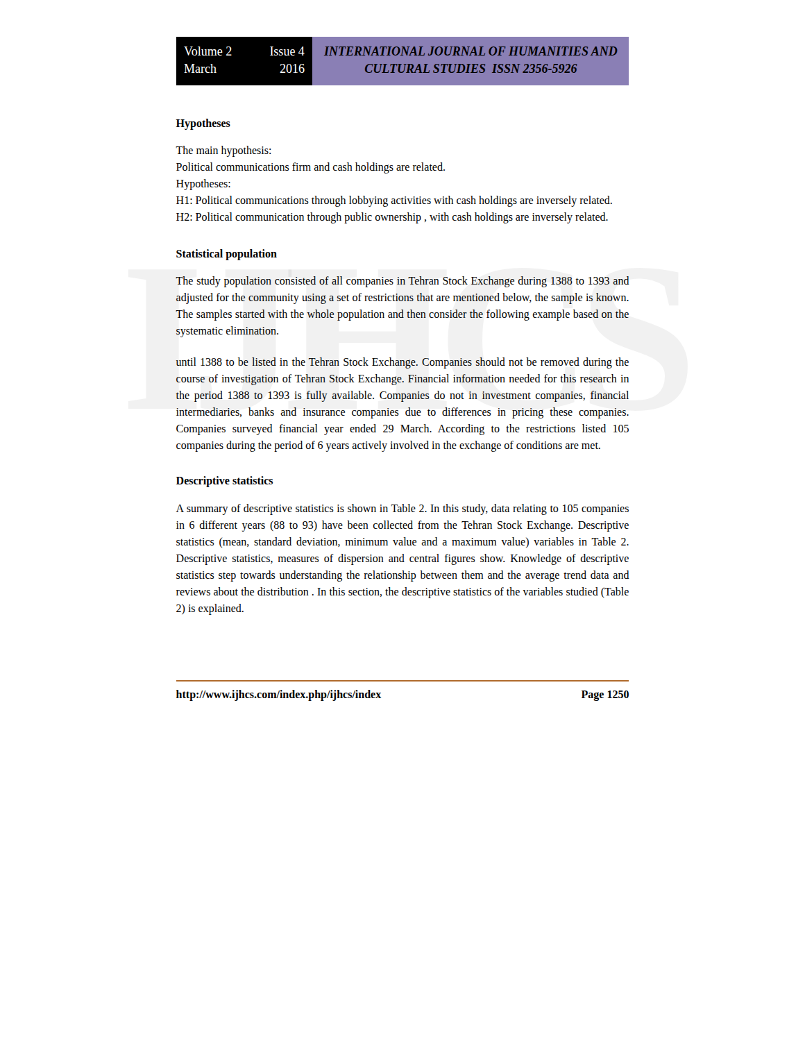Volume 2 Issue 4
March 2016
INTERNATIONAL JOURNAL OF HUMANITIES AND
CULTURAL STUDIES ISSN 2356-5926
IJHCS
Hypotheses
The main hypothesis:
Political communications firm and cash holdings are related.
Hypotheses:
H1: Political communications through lobbying activities with cash holdings are inversely related.
H2: Political communication through public ownership , with cash holdings are inversely related.
Statistical population
The study population consisted of all companies in Tehran Stock Exchange during 1388 to 1393 and adjusted for the community using a set of restrictions that are mentioned below, the sample is known. The samples started with the whole population and then consider the following example based on the systematic elimination.
until 1388 to be listed in the Tehran Stock Exchange. Companies should not be removed during the course of investigation of Tehran Stock Exchange. Financial information needed for this research in the period 1388 to 1393 is fully available. Companies do not in investment companies, financial intermediaries, banks and insurance companies due to differences in pricing these companies. Companies surveyed financial year ended 29 March. According to the restrictions listed 105 companies during the period of 6 years actively involved in the exchange of conditions are met.
Descriptive statistics
A summary of descriptive statistics is shown in Table 2. In this study, data relating to 105 companies in 6 different years (88 to 93) have been collected from the Tehran Stock Exchange. Descriptive statistics (mean, standard deviation, minimum value and a maximum value) variables in Table 2. Descriptive statistics, measures of dispersion and central figures show. Knowledge of descriptive statistics step towards understanding the relationship between them and the average trend data and reviews about the distribution . In this section, the descriptive statistics of the variables studied (Table 2) is explained.
http://www.ijhcs.com/index.php/ijhcs/index Page 1250